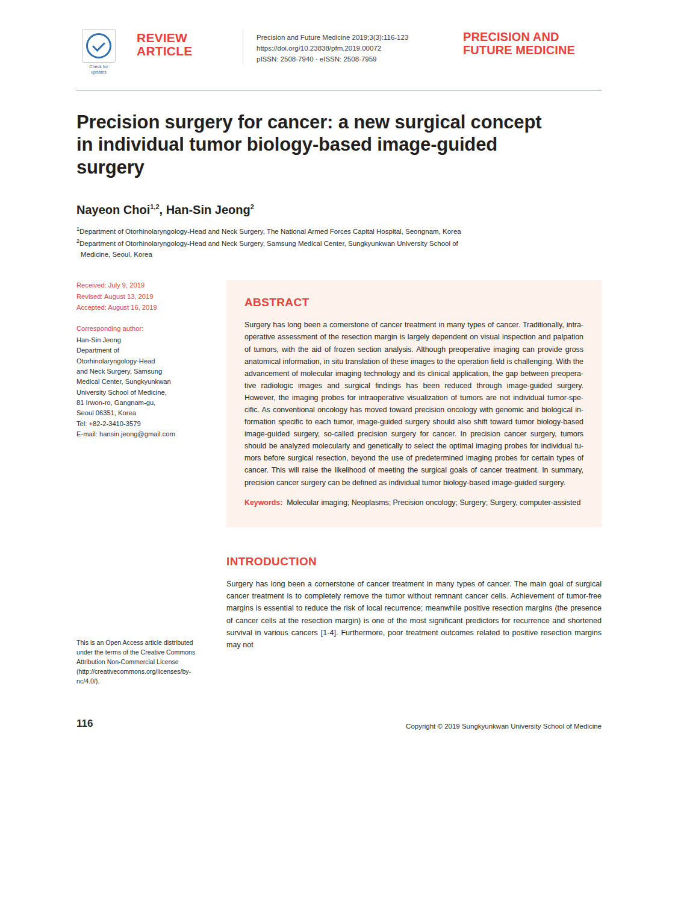Check for
updates
REVIEW
ARTICLE
Precision and Future Medicine 2019;3(3):116-123
https://doi.org/10.23838/pfm.2019.00072
pISSN: 2508-7940 · eISSN: 2508-7959
PRECISION AND
FUTURE MEDICINE
Precision surgery for cancer: a new surgical concept in individual tumor biology-based image-guided surgery
Nayeon Choi1,2, Han-Sin Jeong2
1Department of Otorhinolaryngology-Head and Neck Surgery, The National Armed Forces Capital Hospital, Seongnam, Korea
2Department of Otorhinolaryngology-Head and Neck Surgery, Samsung Medical Center, Sungkyunkwan University School of
Medicine, Seoul, Korea
Received: July 9, 2019
Revised: August 13, 2019
Accepted: August 16, 2019
Corresponding author:
Han-Sin Jeong
Department of
Otorhinolaryngology-Head
and Neck Surgery, Samsung
Medical Center, Sungkyunkwan
University School of Medicine,
81 Irwon-ro, Gangnam-gu,
Seoul 06351, Korea
Tel: +82-2-3410-3579
E-mail: hansin.jeong@gmail.com
This is an Open Access article distributed under the terms of the Creative Commons Attribution Non-Commercial License (http://creativecommons.org/licenses/by-nc/4.0/).
ABSTRACT
Surgery has long been a cornerstone of cancer treatment in many types of cancer. Traditionally, intraoperative assessment of the resection margin is largely dependent on visual inspection and palpation of tumors, with the aid of frozen section analysis. Although preoperative imaging can provide gross anatomical information, in situ translation of these images to the operation field is challenging. With the advancement of molecular imaging technology and its clinical application, the gap between preoperative radiologic images and surgical findings has been reduced through image-guided surgery. However, the imaging probes for intraoperative visualization of tumors are not individual tumor-specific. As conventional oncology has moved toward precision oncology with genomic and biological information specific to each tumor, image-guided surgery should also shift toward tumor biology-based image-guided surgery, so-called precision surgery for cancer. In precision cancer surgery, tumors should be analyzed molecularly and genetically to select the optimal imaging probes for individual tumors before surgical resection, beyond the use of predetermined imaging probes for certain types of cancer. This will raise the likelihood of meeting the surgical goals of cancer treatment. In summary, precision cancer surgery can be defined as individual tumor biology-based image-guided surgery.
Keywords: Molecular imaging; Neoplasms; Precision oncology; Surgery; Surgery, computer-assisted
INTRODUCTION
Surgery has long been a cornerstone of cancer treatment in many types of cancer. The main goal of surgical cancer treatment is to completely remove the tumor without remnant cancer cells. Achievement of tumor-free margins is essential to reduce the risk of local recurrence; meanwhile positive resection margins (the presence of cancer cells at the resection margin) is one of the most significant predictors for recurrence and shortened survival in various cancers [1-4]. Furthermore, poor treatment outcomes related to positive resection margins may not
116
Copyright © 2019 Sungkyunkwan University School of Medicine